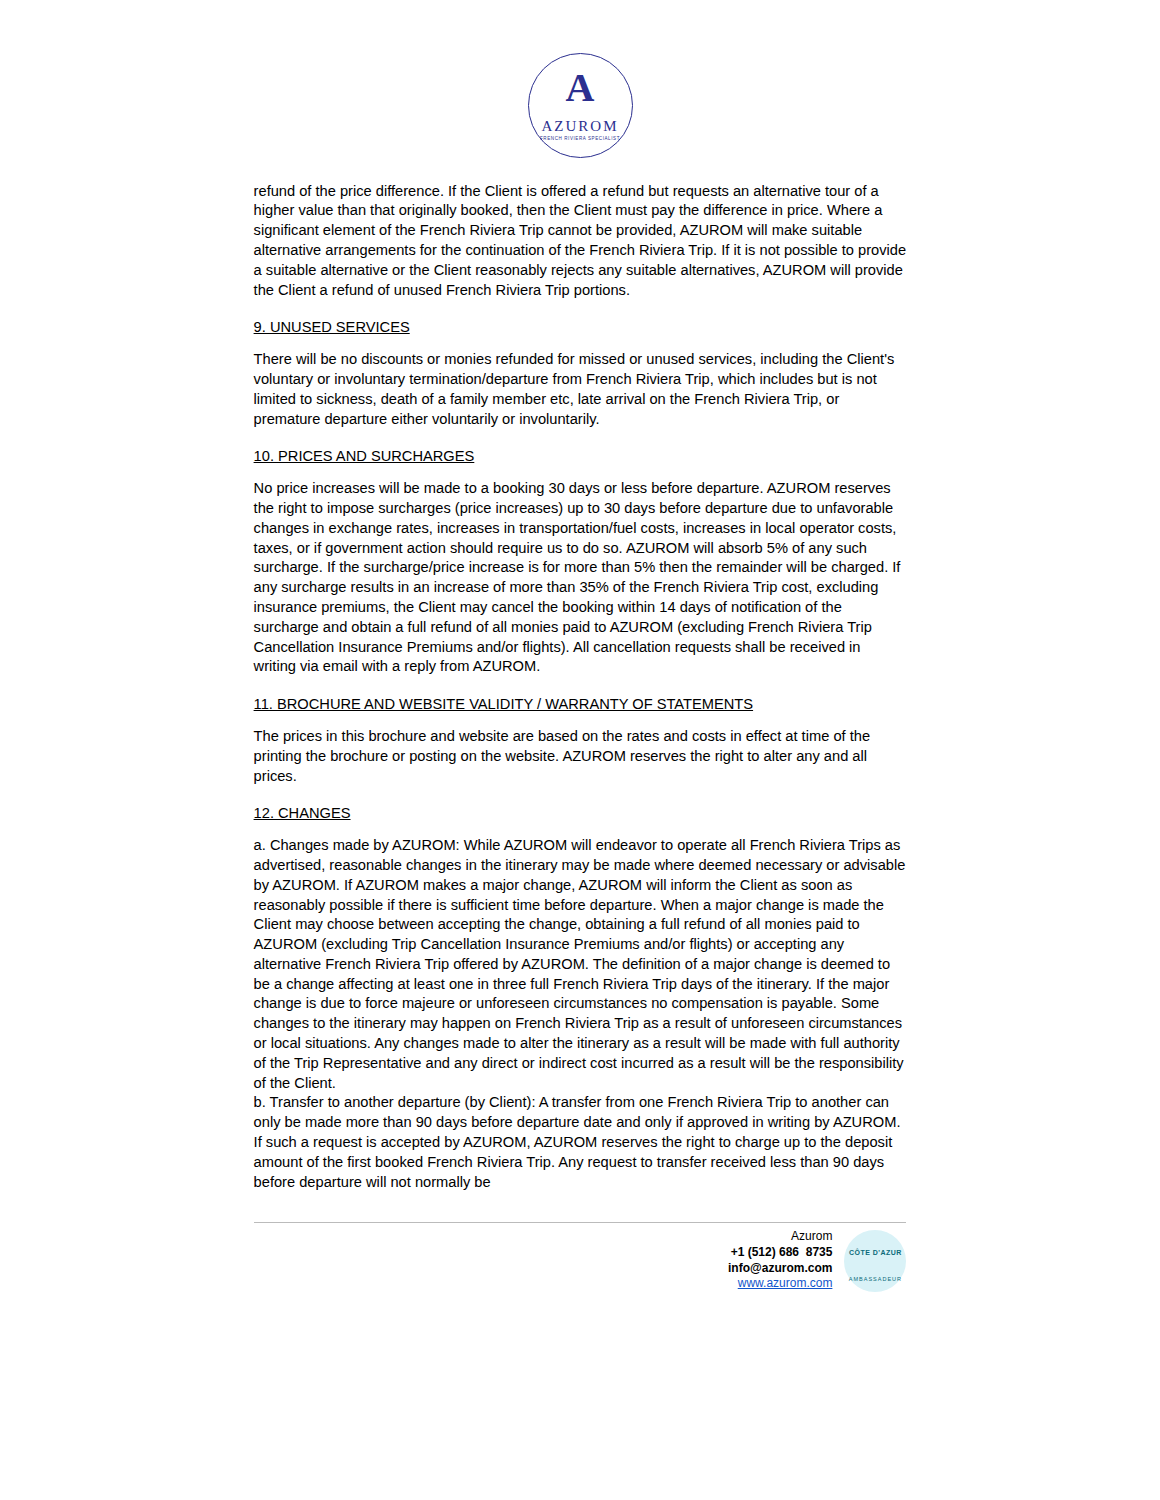A
AZUROM
French Riviera Specialist
refund of the price difference. If the Client is offered a refund but requests an alternative tour of a higher value than that originally booked, then the Client must pay the difference in price. Where a significant element of the French Riviera Trip cannot be provided, AZUROM will make suitable alternative arrangements for the continuation of the French Riviera Trip. If it is not possible to provide a suitable alternative or the Client reasonably rejects any suitable alternatives, AZUROM will provide the Client a refund of unused French Riviera Trip portions.
9. UNUSED SERVICES
There will be no discounts or monies refunded for missed or unused services, including the Client's voluntary or involuntary termination/departure from French Riviera Trip, which includes but is not limited to sickness, death of a family member etc, late arrival on the French Riviera Trip, or premature departure either voluntarily or involuntarily.
10. PRICES AND SURCHARGES
No price increases will be made to a booking 30 days or less before departure. AZUROM reserves the right to impose surcharges (price increases) up to 30 days before departure due to unfavorable changes in exchange rates, increases in transportation/fuel costs, increases in local operator costs, taxes, or if government action should require us to do so. AZUROM will absorb 5% of any such surcharge. If the surcharge/price increase is for more than 5% then the remainder will be charged. If any surcharge results in an increase of more than 35% of the French Riviera Trip cost, excluding insurance premiums, the Client may cancel the booking within 14 days of notification of the surcharge and obtain a full refund of all monies paid to AZUROM (excluding French Riviera Trip Cancellation Insurance Premiums and/or flights). All cancellation requests shall be received in writing via email with a reply from AZUROM.
11. BROCHURE AND WEBSITE VALIDITY / WARRANTY OF STATEMENTS
The prices in this brochure and website are based on the rates and costs in effect at time of the printing the brochure or posting on the website. AZUROM reserves the right to alter any and all prices.
12. CHANGES
a. Changes made by AZUROM: While AZUROM will endeavor to operate all French Riviera Trips as advertised, reasonable changes in the itinerary may be made where deemed necessary or advisable by AZUROM. If AZUROM makes a major change, AZUROM will inform the Client as soon as reasonably possible if there is sufficient time before departure. When a major change is made the Client may choose between accepting the change, obtaining a full refund of all monies paid to AZUROM (excluding Trip Cancellation Insurance Premiums and/or flights) or accepting any alternative French Riviera Trip offered by AZUROM. The definition of a major change is deemed to be a change affecting at least one in three full French Riviera Trip days of the itinerary. If the major change is due to force majeure or unforeseen circumstances no compensation is payable. Some changes to the itinerary may happen on French Riviera Trip as a result of unforeseen circumstances or local situations. Any changes made to alter the itinerary as a result will be made with full authority of the Trip Representative and any direct or indirect cost incurred as a result will be the responsibility of the Client.
b. Transfer to another departure (by Client): A transfer from one French Riviera Trip to another can only be made more than 90 days before departure date and only if approved in writing by AZUROM. If such a request is accepted by AZUROM, AZUROM reserves the right to charge up to the deposit amount of the first booked French Riviera Trip. Any request to transfer received less than 90 days before departure will not normally be
Azurom
+1 (512) 686 8735
info@azurom.com
www.azurom.com
CÔTE D'AZUR
AMBASSADEUR